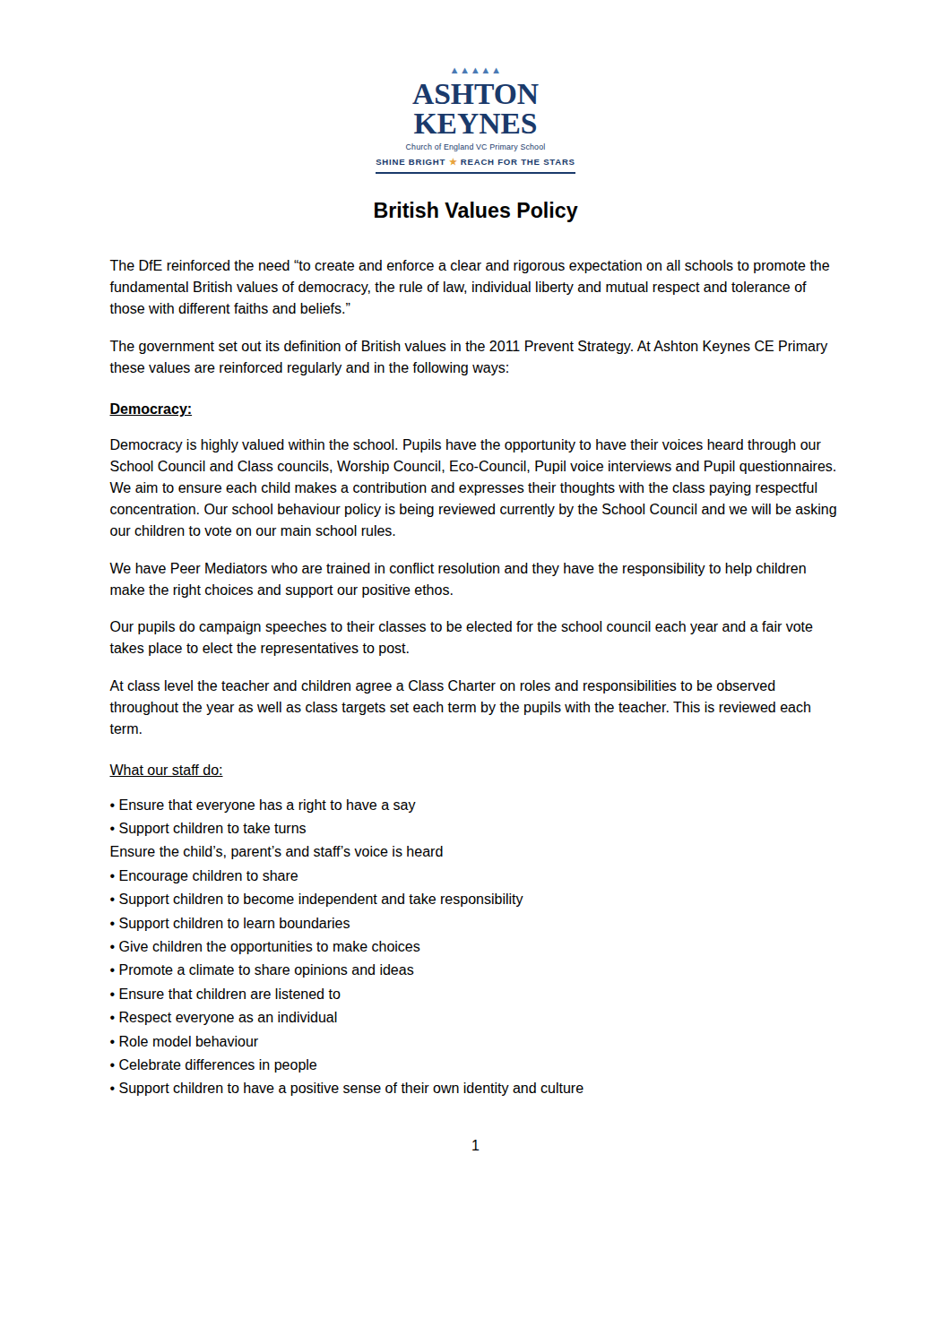▲▲▲▲▲
ASHTON
KEYNES
Church of England VC Primary School
SHINE BRIGHT ★ REACH FOR THE STARS
British Values Policy
The DfE reinforced the need “to create and enforce a clear and rigorous expectation on all schools to promote the fundamental British values of democracy, the rule of law, individual liberty and mutual respect and tolerance of those with different faiths and beliefs.”
The government set out its definition of British values in the 2011 Prevent Strategy. At Ashton Keynes CE Primary these values are reinforced regularly and in the following ways:
Democracy:
Democracy is highly valued within the school. Pupils have the opportunity to have their voices heard through our School Council and Class councils, Worship Council, Eco-Council, Pupil voice interviews and Pupil questionnaires. We aim to ensure each child makes a contribution and expresses their thoughts with the class paying respectful concentration. Our school behaviour policy is being reviewed currently by the School Council and we will be asking our children to vote on our main school rules.
We have Peer Mediators who are trained in conflict resolution and they have the responsibility to help children make the right choices and support our positive ethos.
Our pupils do campaign speeches to their classes to be elected for the school council each year and a fair vote takes place to elect the representatives to post.
At class level the teacher and children agree a Class Charter on roles and responsibilities to be observed throughout the year as well as class targets set each term by the pupils with the teacher. This is reviewed each term.
What our staff do:
• Ensure that everyone has a right to have a say
• Support children to take turns
Ensure the child’s, parent’s and staff’s voice is heard
• Encourage children to share
• Support children to become independent and take responsibility
• Support children to learn boundaries
• Give children the opportunities to make choices
• Promote a climate to share opinions and ideas
• Ensure that children are listened to
• Respect everyone as an individual
• Role model behaviour
• Celebrate differences in people
• Support children to have a positive sense of their own identity and culture
1